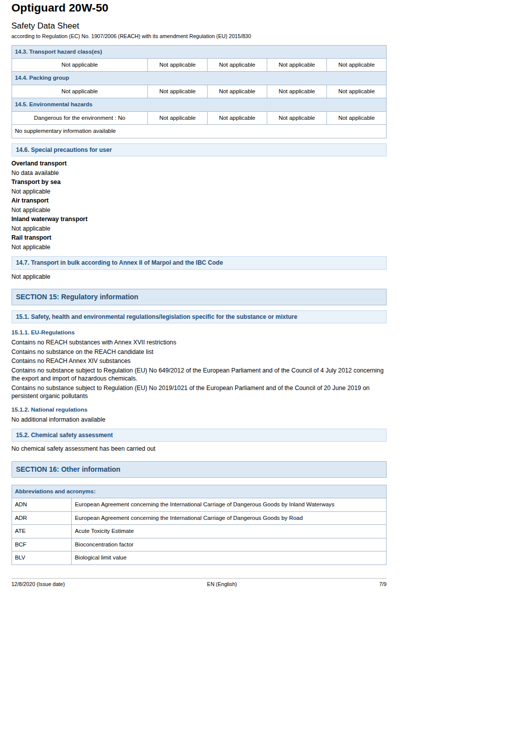Optiguard 20W-50
Safety Data Sheet
according to Regulation (EC) No. 1907/2006 (REACH) with its amendment Regulation (EU) 2015/830
| 14.3. Transport hazard class(es) |
| --- |
| Not applicable | Not applicable | Not applicable | Not applicable | Not applicable |
| 14.4. Packing group |
| Not applicable | Not applicable | Not applicable | Not applicable | Not applicable |
| 14.5. Environmental hazards |
| Dangerous for the environment : No | Not applicable | Not applicable | Not applicable | Not applicable |
No supplementary information available
14.6. Special precautions for user
Overland transport
No data available
Transport by sea
Not applicable
Air transport
Not applicable
Inland waterway transport
Not applicable
Rail transport
Not applicable
14.7. Transport in bulk according to Annex II of Marpol and the IBC Code
Not applicable
SECTION 15: Regulatory information
15.1. Safety, health and environmental regulations/legislation specific for the substance or mixture
15.1.1. EU-Regulations
Contains no REACH substances with Annex XVII restrictions
Contains no substance on the REACH candidate list
Contains no REACH Annex XIV substances
Contains no substance subject to Regulation (EU) No 649/2012 of the European Parliament and of the Council of 4 July 2012 concerning the export and import of hazardous chemicals.
Contains no substance subject to Regulation (EU) No 2019/1021 of the European Parliament and of the Council of 20 June 2019 on persistent organic pollutants
15.1.2. National regulations
No additional information available
15.2. Chemical safety assessment
No chemical safety assessment has been carried out
SECTION 16: Other information
| Abbreviations and acronyms: |
| --- |
| ADN | European Agreement concerning the International Carriage of Dangerous Goods by Inland Waterways |
| ADR | European Agreement concerning the International Carriage of Dangerous Goods by Road |
| ATE | Acute Toxicity Estimate |
| BCF | Bioconcentration factor |
| BLV | Biological limit value |
12/8/2020 (Issue date) EN (English) 7/9